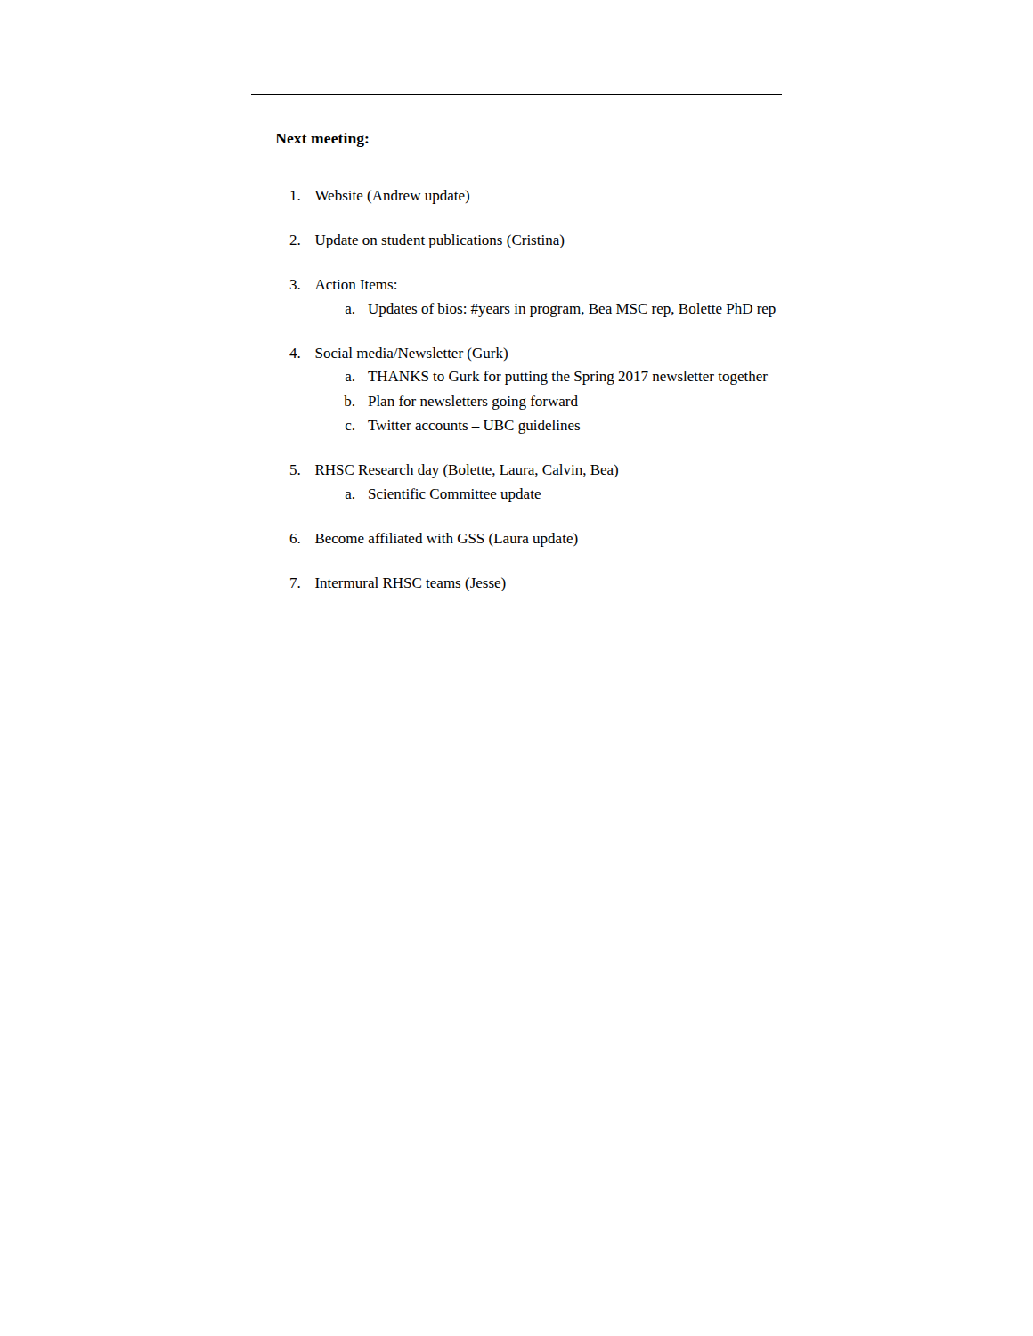Next meeting:
Website (Andrew update)
Update on student publications (Cristina)
Action Items:
Updates of bios: #years in program, Bea MSC rep, Bolette PhD rep
Social media/Newsletter (Gurk)
THANKS to Gurk for putting the Spring 2017 newsletter together
Plan for newsletters going forward
Twitter accounts – UBC guidelines
RHSC Research day (Bolette, Laura, Calvin, Bea)
Scientific Committee update
Become affiliated with GSS (Laura update)
Intermural RHSC teams (Jesse)